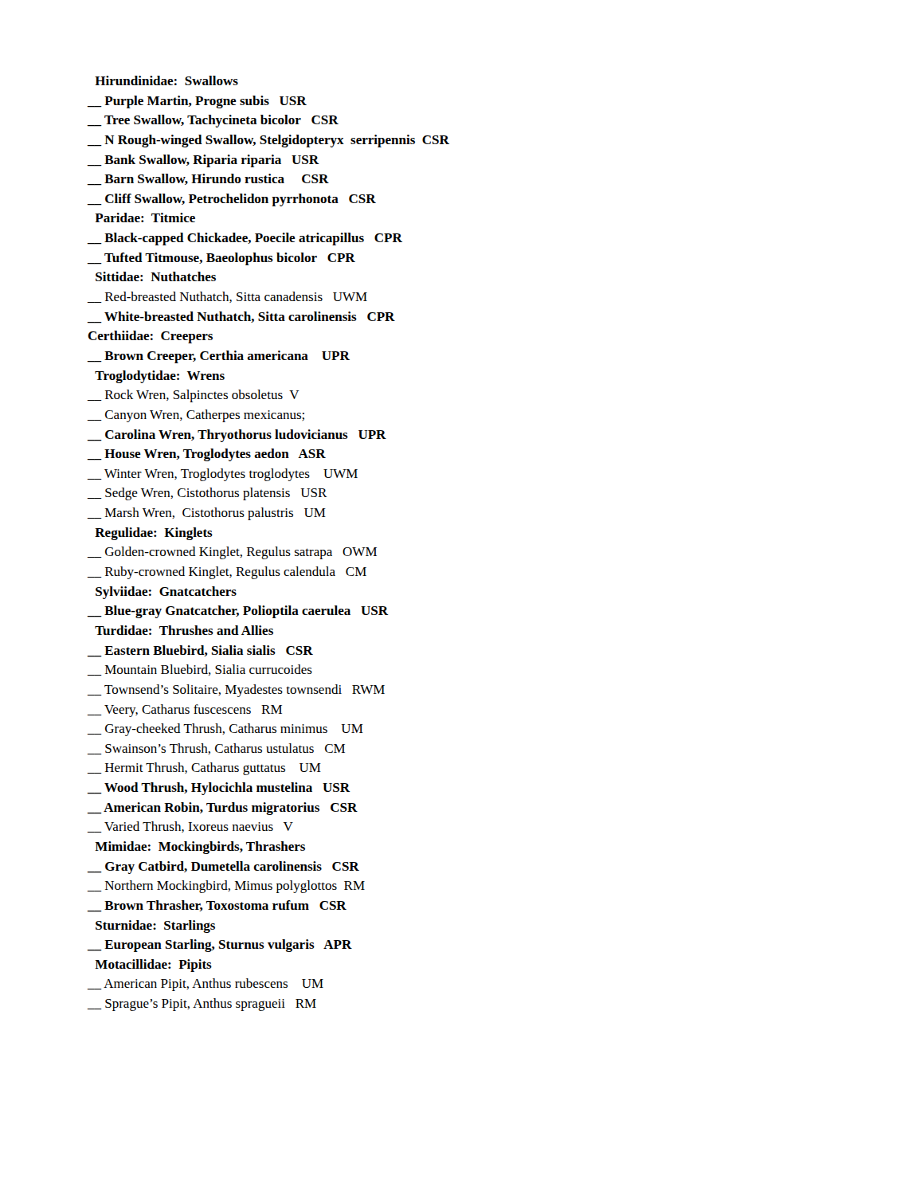Hirundinidae: Swallows
__ Purple Martin, Progne subis USR
__ Tree Swallow, Tachycineta bicolor CSR
__ N Rough-winged Swallow, Stelgidopteryx serripennis CSR
__ Bank Swallow, Riparia riparia USR
__ Barn Swallow, Hirundo rustica CSR
__ Cliff Swallow, Petrochelidon pyrrhonota CSR
Paridae: Titmice
__ Black-capped Chickadee, Poecile atricapillus CPR
__ Tufted Titmouse, Baeolophus bicolor CPR
Sittidae: Nuthatches
__ Red-breasted Nuthatch, Sitta canadensis UWM
__ White-breasted Nuthatch, Sitta carolinensis CPR
Certhiidae: Creepers
__ Brown Creeper, Certhia americana UPR
Troglodytidae: Wrens
__ Rock Wren, Salpinctes obsoletus V
__ Canyon Wren, Catherpes mexicanus;
__ Carolina Wren, Thryothorus ludovicianus UPR
__ House Wren, Troglodytes aedon ASR
__ Winter Wren, Troglodytes troglodytes UWM
__ Sedge Wren, Cistothorus platensis USR
__ Marsh Wren, Cistothorus palustris UM
Regulidae: Kinglets
__ Golden-crowned Kinglet, Regulus satrapa OWM
__ Ruby-crowned Kinglet, Regulus calendula CM
Sylviidae: Gnatcatchers
__ Blue-gray Gnatcatcher, Polioptila caerulea USR
Turdidae: Thrushes and Allies
__ Eastern Bluebird, Sialia sialis CSR
__ Mountain Bluebird, Sialia currucoides
__ Townsend’s Solitaire, Myadestes townsendi RWM
__ Veery, Catharus fuscescens RM
__ Gray-cheeked Thrush, Catharus minimus UM
__ Swainson’s Thrush, Catharus ustulatus CM
__ Hermit Thrush, Catharus guttatus UM
__ Wood Thrush, Hylocichla mustelina USR
__ American Robin, Turdus migratorius CSR
__ Varied Thrush, Ixoreus naevius V
Mimidae: Mockingbirds, Thrashers
__ Gray Catbird, Dumetella carolinensis CSR
__ Northern Mockingbird, Mimus polyglottos RM
__ Brown Thrasher, Toxostoma rufum CSR
Sturnidae: Starlings
__ European Starling, Sturnus vulgaris APR
Motacillidae: Pipits
__ American Pipit, Anthus rubescens UM
__ Sprague’s Pipit, Anthus spragueii RM